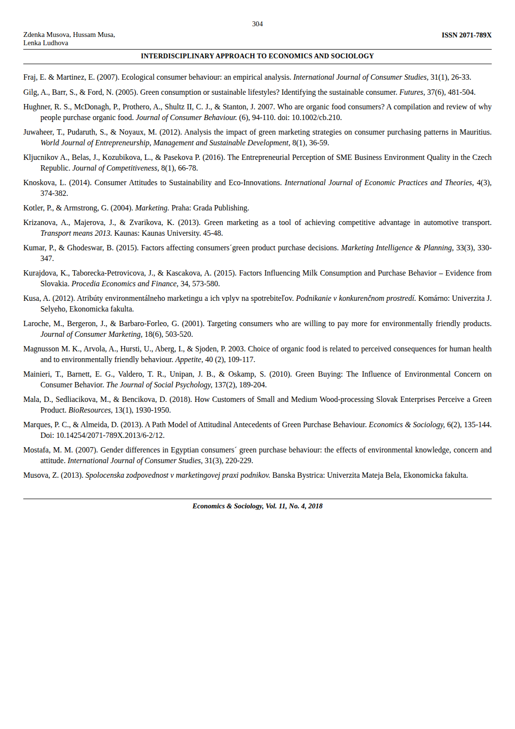304
Zdenka Musova, Hussam Musa,
Lenka Ludhova
ISSN 2071-789X
INTERDISCIPLINARY APPROACH TO ECONOMICS AND SOCIOLOGY
Fraj, E. & Martinez, E. (2007). Ecological consumer behaviour: an empirical analysis. International Journal of Consumer Studies, 31(1), 26-33.
Gilg, A., Barr, S., & Ford, N. (2005). Green consumption or sustainable lifestyles? Identifying the sustainable consumer. Futures, 37(6), 481-504.
Hughner, R. S., McDonagh, P., Prothero, A., Shultz II, C. J., & Stanton, J. 2007. Who are organic food consumers? A compilation and review of why people purchase organic food. Journal of Consumer Behaviour. (6), 94-110. doi: 10.1002/cb.210.
Juwaheer, T., Pudaruth, S., & Noyaux, M. (2012). Analysis the impact of green marketing strategies on consumer purchasing patterns in Mauritius. World Journal of Entrepreneurship, Management and Sustainable Development, 8(1), 36-59.
Kljucnikov A., Belas, J., Kozubikova, L., & Pasekova P. (2016). The Entrepreneurial Perception of SME Business Environment Quality in the Czech Republic. Journal of Competitiveness, 8(1), 66-78.
Knoskova, L. (2014). Consumer Attitudes to Sustainability and Eco-Innovations. International Journal of Economic Practices and Theories, 4(3), 374-382.
Kotler, P., & Armstrong, G. (2004). Marketing. Praha: Grada Publishing.
Krizanova, A., Majerova, J., & Zvarikova, K. (2013). Green marketing as a tool of achieving competitive advantage in automotive transport. Transport means 2013. Kaunas: Kaunas University. 45-48.
Kumar, P., & Ghodeswar, B. (2015). Factors affecting consumers´green product purchase decisions. Marketing Intelligence & Planning, 33(3), 330-347.
Kurajdova, K., Taborecka-Petrovicova, J., & Kascakova, A. (2015). Factors Influencing Milk Consumption and Purchase Behavior – Evidence from Slovakia. Procedia Economics and Finance, 34, 573-580.
Kusa, A. (2012). Atribúty environmentálneho marketingu a ich vplyv na spotrebiteľov. Podnikanie v konkurenčnom prostredí. Komárno: Univerzita J. Selyeho, Ekonomicka fakulta.
Laroche, M., Bergeron, J., & Barbaro-Forleo, G. (2001). Targeting consumers who are willing to pay more for environmentally friendly products. Journal of Consumer Marketing, 18(6), 503-520.
Magnusson M. K., Arvola, A., Hursti, U., Aberg, I., & Sjoden, P. 2003. Choice of organic food is related to perceived consequences for human health and to environmentally friendly behaviour. Appetite, 40 (2), 109-117.
Mainieri, T., Barnett, E. G., Valdero, T. R., Unipan, J. B., & Oskamp, S. (2010). Green Buying: The Influence of Environmental Concern on Consumer Behavior. The Journal of Social Psychology, 137(2), 189-204.
Mala, D., Sedliacikova, M., & Bencikova, D. (2018). How Customers of Small and Medium Wood-processing Slovak Enterprises Perceive a Green Product. BioResources, 13(1), 1930-1950.
Marques, P. C., & Almeida, D. (2013). A Path Model of Attitudinal Antecedents of Green Purchase Behaviour. Economics & Sociology, 6(2), 135-144. Doi: 10.14254/2071-789X.2013/6-2/12.
Mostafa, M. M. (2007). Gender differences in Egyptian consumers´ green purchase behaviour: the effects of environmental knowledge, concern and attitude. International Journal of Consumer Studies, 31(3), 220-229.
Musova, Z. (2013). Spolocenska zodpovednost v marketingovej praxi podnikov. Banska Bystrica: Univerzita Mateja Bela, Ekonomicka fakulta.
Economics & Sociology, Vol. 11, No. 4, 2018